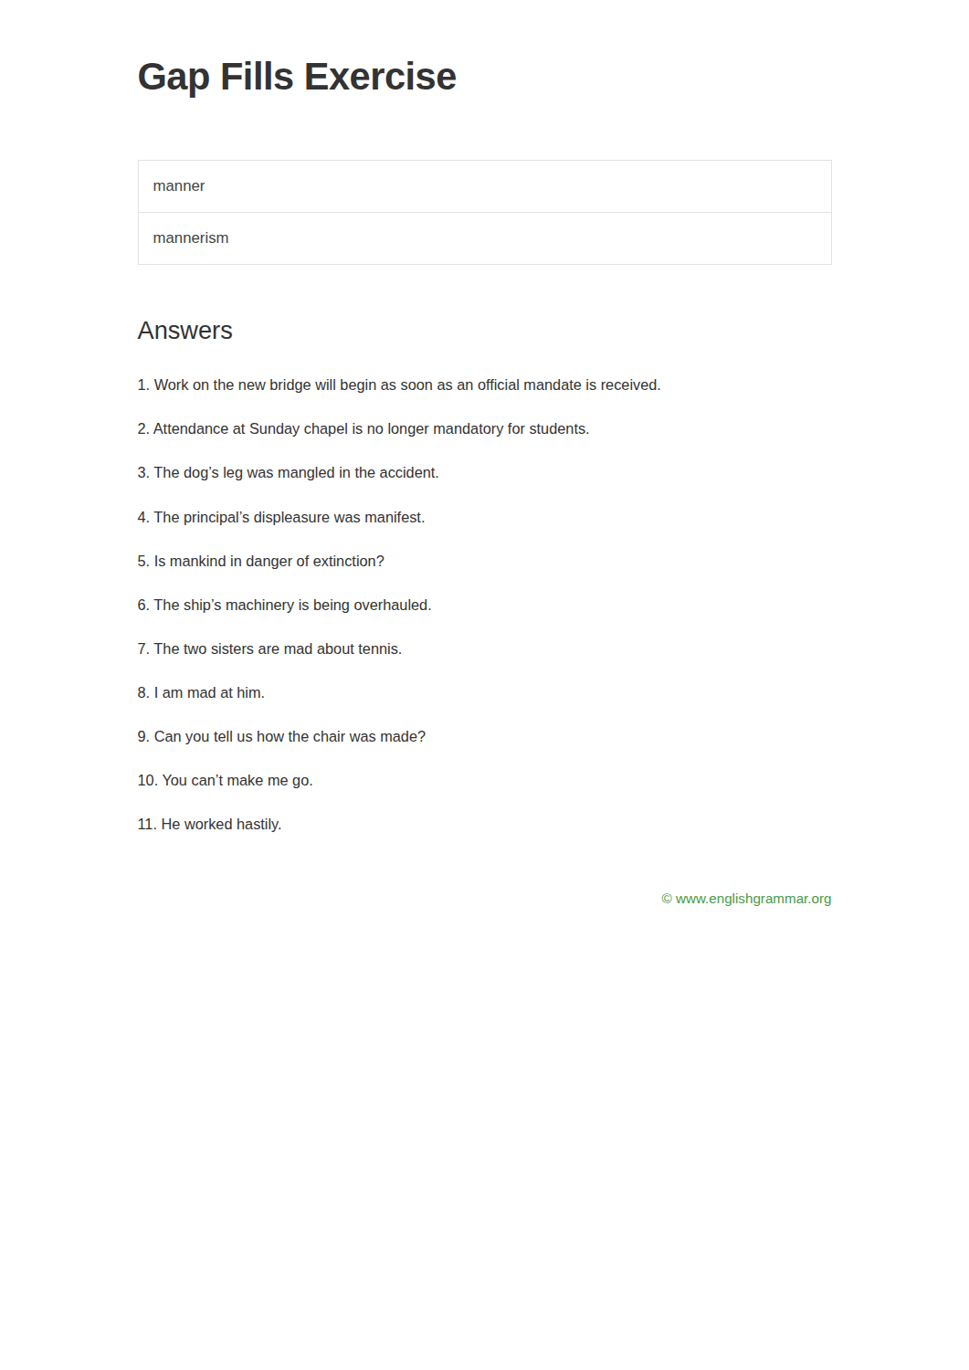Gap Fills Exercise
manner
mannerism
Answers
1. Work on the new bridge will begin as soon as an official mandate is received.
2. Attendance at Sunday chapel is no longer mandatory for students.
3. The dog’s leg was mangled in the accident.
4. The principal’s displeasure was manifest.
5. Is mankind in danger of extinction?
6. The ship’s machinery is being overhauled.
7. The two sisters are mad about tennis.
8. I am mad at him.
9. Can you tell us how the chair was made?
10. You can’t make me go.
11. He worked hastily.
© www.englishgrammar.org